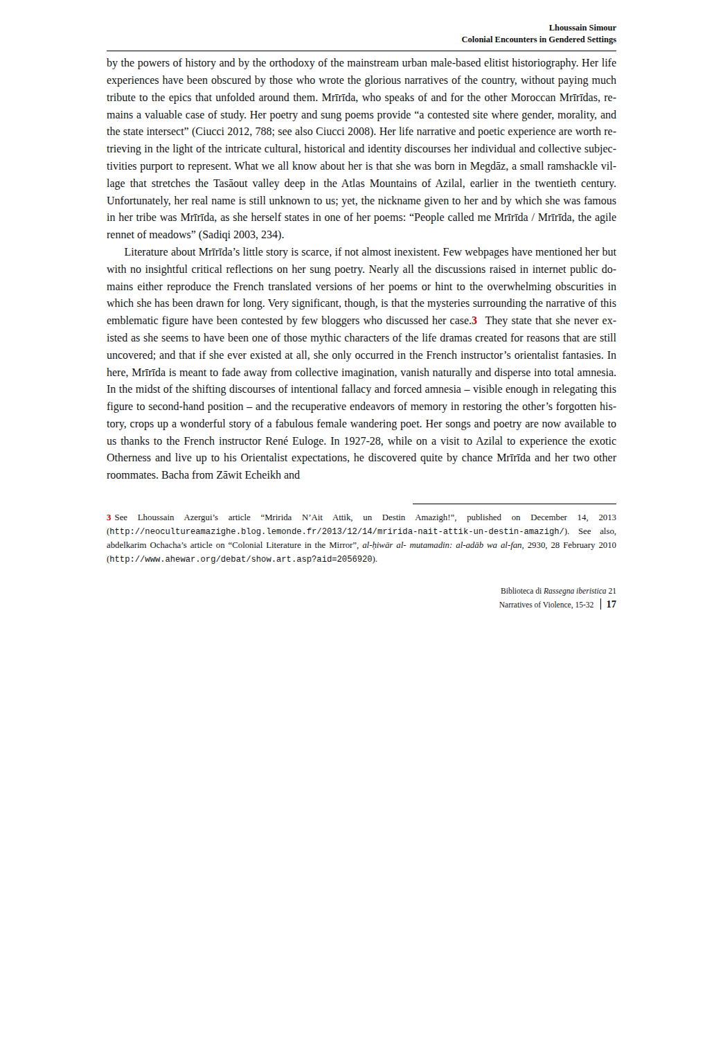Lhoussain Simour
Colonial Encounters in Gendered Settings
by the powers of history and by the orthodoxy of the mainstream urban male-based elitist historiography. Her life experiences have been obscured by those who wrote the glorious narratives of the country, without paying much tribute to the epics that unfolded around them. Mrīrīda, who speaks of and for the other Moroccan Mrīrīdas, remains a valuable case of study. Her poetry and sung poems provide “a contested site where gender, morality, and the state intersect” (Ciucci 2012, 788; see also Ciucci 2008). Her life narrative and poetic experience are worth retrieving in the light of the intricate cultural, historical and identity discourses her individual and collective subjectivities purport to represent. What we all know about her is that she was born in Megdāz, a small ramshackle village that stretches the Tasāout valley deep in the Atlas Mountains of Azilal, earlier in the twentieth century. Unfortunately, her real name is still unknown to us; yet, the nickname given to her and by which she was famous in her tribe was Mrīrīda, as she herself states in one of her poems: “People called me Mrīrīda / Mrīrīda, the agile rennet of meadows” (Sadiqi 2003, 234).
Literature about Mrīrīda’s little story is scarce, if not almost inexistent. Few webpages have mentioned her but with no insightful critical reflections on her sung poetry. Nearly all the discussions raised in internet public domains either reproduce the French translated versions of her poems or hint to the overwhelming obscurities in which she has been drawn for long. Very significant, though, is that the mysteries surrounding the narrative of this emblematic figure have been contested by few bloggers who discussed her case.3 They state that she never existed as she seems to have been one of those mythic characters of the life dramas created for reasons that are still uncovered; and that if she ever existed at all, she only occurred in the French instructor’s orientalist fantasies. In here, Mrīrīda is meant to fade away from collective imagination, vanish naturally and disperse into total amnesia. In the midst of the shifting discourses of intentional fallacy and forced amnesia – visible enough in relegating this figure to second-hand position – and the recuperative endeavors of memory in restoring the other’s forgotten history, crops up a wonderful story of a fabulous female wandering poet. Her songs and poetry are now available to us thanks to the French instructor René Euloge. In 1927-28, while on a visit to Azilal to experience the exotic Otherness and live up to his Orientalist expectations, he discovered quite by chance Mrīrīda and her two other roommates. Bacha from Zāwit Echeikh and
3 See Lhoussain Azergui’s article “Mririda N’Ait Attik, un Destin Amazigh!”, published on December 14, 2013 (http://neocultureamazighe.blog.lemonde.fr/2013/12/14/mririda-nait-attik-un-destin-amazigh/). See also, abdelkarim Ochacha’s article on “Colonial Literature in the Mirror”, al-ḥiwār al- mutamadin: al-adāb wa al-fan, 2930, 28 February 2010 (http://www.ahewar.org/debat/show.art.asp?aid=2056920).
Biblioteca di Rassegna iberistica 21
Narratives of Violence, 15-32 17